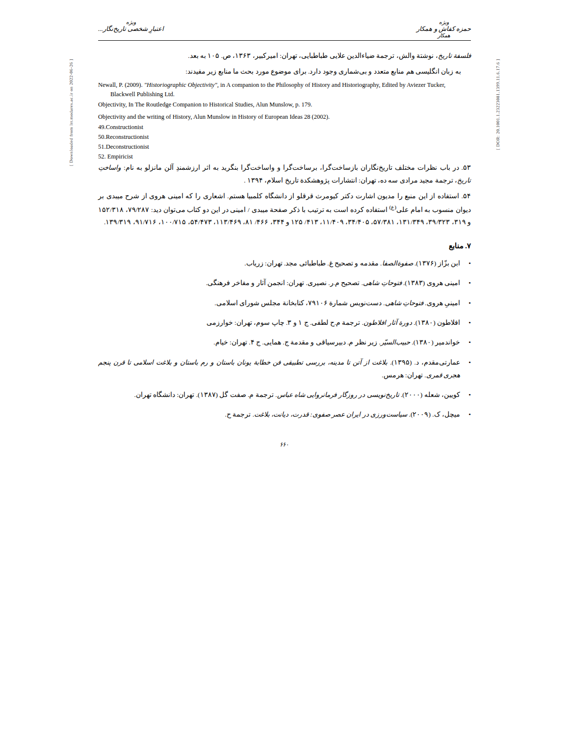[ DOR: 20.1001.1.23223081.1399.11.6.17.6 ]
[ Downloaded from lrr.modares.ac.ir on 2022-06-26 ]
ﻭﻳﮋﻩ
حمزه کفاش و همکار
ﻫﻤﮑﺎﺭ
ﻭﻳﮋﻩ
اعتبارِ شخصی تاریخ‌نگار...
فلسفة تاریخ، نوشتة والش، ترجمة ضیاءالدین علایی طباطبایی، تهران: امیرکبیر، ۱۳۶۳، ص. ۱۰۵ به بعد.
به زبان انگلیسی هم منابع متعدد و بی‌شماری وجود دارد. برای موضوع مورد بحث ما منابع زیر مفیدند:
Newall, P. (2009). "Historiographic Objectivity", in A companion to the Philosophy of History and Historiography, Edited by Aviezer Tucker, Blackwell Publishing Ltd.
Objectivity, In The Routledge Companion to Historical Studies, Alun Munslow, p. 179.
Objectivity and the writing of History, Alun Munslow in History of European Ideas 28 (2002).
49.Constructionist
50.Reconstructionist
51.Deconstructionist
52. Empiricist
۵۳. در باب نظرات مختلف تاریخ‌نگاران بازساخت‌گرا، برساخت‌گرا و واساخت‌گرا بنگرید به اثر ارزشمندِ آلن مانزلو به نام: واساختِ تاریخ، ترجمة مجید مرادی سه ده، تهران: انتشارات پژوهشکدة تاریخ اسلام، ۱۳۹۴ .
۵۴. استفاده از این منبع را مدیون اشارت دکتر کیومرث قرقلو از دانشگاه کلمبیا هستم. اشعاری را که امینی هروی از شرح میبدی بر دیوان منسوب به امام علی(ع) استفاده کرده است به ترتیب با ذکر صفحة میبدی / امینی در این دو کتاب می‌توان دید: ۷۹/۲۸۷، ۱۵۲/۳۱۸ و ۳۱۹، ۳۹/۳۲۳، ۱۳۱/۳۴۹، ۵۷/۳۸۱، ۳۴/۴۰۵، ۱۱/۴۰۹، ۴۱۳/ ۱۲۵ و ۳۴۴، ۴۶۶/ ۸۱، ۱۱۳/۴۶۹، ۵۴/۴۷۳، ۱۰۰/۷۱۵، ۹۱/۷۱۶، ۱۳۹/۳۱۹.
۷. منابع
ابن بزّاز (۱۳۷۶). صفوةالصفا. مقدمه و تصحیح غ. طباطبائی مجد. تهران: زریاب.
امینی هروی (۱۳۸۳). فتوحاتِ شاهی. تصحیح م.ر. نصیری. تهران: انجمن آثار و مفاخر فرهنگی.
امینیِ هروی. فتوحاتِ شاهی. دست‌نویس شمارة ۷۹۱۰۶، کتابخانة مجلس شورای اسلامی.
افلاطون (۱۳۸۰). دورة آثار افلاطون. ترجمة م.ح لطفی. ج ۱ و ۳. چاپ سوم، تهران: خوارزمی
خواندمیر (۱۳۸۰). حبیب‌السیّر. زیر نظر م. دبیرسیاقی و مقدمة ج. همایی. ج ۴. تهران: خیام.
عمارتی‌مقدم، د. (۱۳۹۵). بلاغت از آتن تا مدینه، بررسی تطبیقی فن خطابة یونان باستان و رم باستان و بلاغت اسلامی تا قرن پنجم هجری قمری. تهران: هرمس.
کویین، شعله (۲۰۰۰). تاریخ‌نویسی در روزگار فرمانروایی شاه عباس. ترجمة م. صفت گل (۱۳۸۷). تهران: دانشگاه تهران.
میچل، ک. (۲۰۰۹). سیاست‌ورزی در ایران عصر صفوی: قدرت، دیانت، بلاغت. ترجمة ح.
۶۶۰